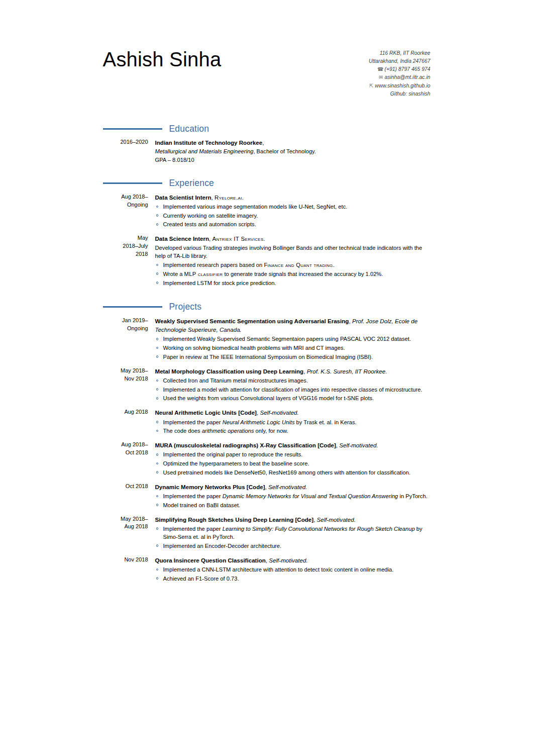116 RKB, IIT Roorkee
Uttarakhand, India 247667
☎(+91) 8797 465 974
✉asinha@mt.iitr.ac.in
⇱www.sinashish.github.io
Github: sinashish
Ashish Sinha
Education
2016–2020
Indian Institute of Technology Roorkee,
Metallurgical and Materials Engineering, Bachelor of Technology.
GPA – 8.018/10
Experience
Aug 2018–
Ongoing
Data Scientist Intern, Ryelore.ai.
Implemented various image segmentation models like U-Net, SegNet, etc.
Currently working on satellite imagery.
Created tests and automation scripts.
May
2018–July
2018
Data Science Intern, Antriex IT Services.
Developed various Trading strategies involving Bollinger Bands and other technical trade indicators with the help of TA-Lib library.
Implemented research papers based on Finance and Quant trading.
Wrote a MLP classifier to generate trade signals that increased the accuracy by 1.02%.
Implemented LSTM for stock price prediction.
Projects
Jan 2019–
Ongoing
Weakly Supervised Semantic Segmentation using Adversarial Erasing, Prof. Jose Dolz, Ecole de Technologie Superieure, Canada.
Implemented Weakly Supervised Semantic Segmentaion papers using PASCAL VOC 2012 dataset.
Working on solving biomedical health problems with MRI and CT images.
Paper in review at The IEEE International Symposium on Biomedical Imaging (ISBI).
May 2018–
Nov 2018
Metal Morphology Classification using Deep Learning, Prof. K.S. Suresh, IIT Roorkee.
Collected Iron and Titanium metal microstructures images.
Implemented a model with attention for classification of images into respective classes of microstructure.
Used the weights from various Convolutional layers of VGG16 model for t-SNE plots.
Aug 2018
Neural Arithmetic Logic Units [Code], Self-motivated.
Implemented the paper Neural Arithmetic Logic Units by Trask et. al. in Keras.
The code does arithmetic operations only, for now.
Aug 2018–
Oct 2018
MURA (musculoskeletal radiographs) X-Ray Classification [Code], Self-motivated.
Implemented the original paper to reproduce the results.
Optimized the hyperparameters to beat the baseline score.
Used pretrained models like DenseNet50, ResNet169 among others with attention for classification.
Oct 2018
Dynamic Memory Networks Plus [Code], Self-motivated.
Implemented the paper Dynamic Memory Networks for Visual and Textual Question Answering in PyTorch.
Model trained on BaBI dataset.
May 2018–
Aug 2018
Simplifying Rough Sketches Using Deep Learning [Code], Self-motivated.
Implemented the paper Learning to Simplify: Fully Convolutional Networks for Rough Sketch Cleanup by Simo-Serra et. al in PyTorch.
Implemented an Encoder-Decoder architecture.
Nov 2018
Quora Insincere Question Classification, Self-motivated.
Implemented a CNN-LSTM architecture with attention to detect toxic content in online media.
Achieved an F1-Score of 0.73.